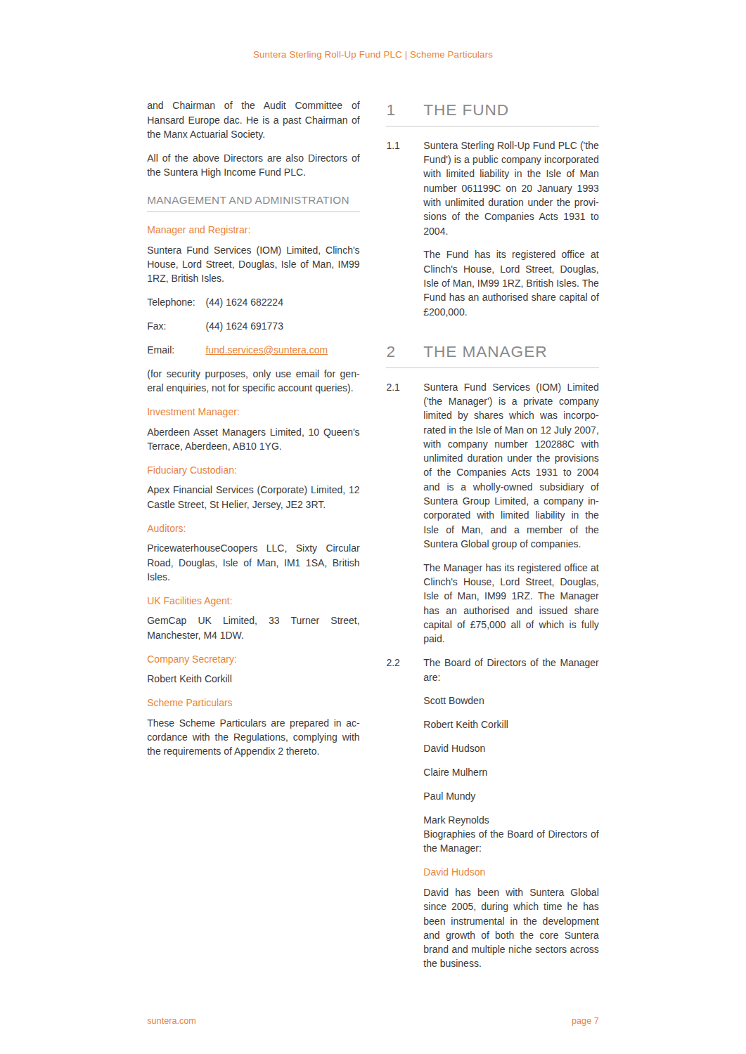Suntera Sterling Roll-Up Fund PLC | Scheme Particulars
and Chairman of the Audit Committee of Hansard Europe dac. He is a past Chairman of the Manx Actuarial Society.
All of the above Directors are also Directors of the Suntera High Income Fund PLC.
Management and Administration
Manager and Registrar:
Suntera Fund Services (IOM) Limited, Clinch's House, Lord Street, Douglas, Isle of Man, IM99 1RZ, British Isles.
Telephone:
(44) 1624 682224
Fax:
(44) 1624 691773
Email:
fund.services@suntera.com
(for security purposes, only use email for general enquiries, not for specific account queries).
Investment Manager:
Aberdeen Asset Managers Limited, 10 Queen's Terrace, Aberdeen, AB10 1YG.
Fiduciary Custodian:
Apex Financial Services (Corporate) Limited, 12 Castle Street, St Helier, Jersey, JE2 3RT.
Auditors:
PricewaterhouseCoopers LLC, Sixty Circular Road, Douglas, Isle of Man, IM1 1SA, British Isles.
UK Facilities Agent:
GemCap UK Limited, 33 Turner Street, Manchester, M4 1DW.
Company Secretary:
Robert Keith Corkill
Scheme Particulars
These Scheme Particulars are prepared in accordance with the Regulations, complying with the requirements of Appendix 2 thereto.
1
The Fund
1.1
Suntera Sterling Roll-Up Fund PLC ('the Fund') is a public company incorporated with limited liability in the Isle of Man number 061199C on 20 January 1993 with unlimited duration under the provisions of the Companies Acts 1931 to 2004.
The Fund has its registered office at Clinch's House, Lord Street, Douglas, Isle of Man, IM99 1RZ, British Isles. The Fund has an authorised share capital of £200,000.
2
The Manager
2.1
Suntera Fund Services (IOM) Limited ('the Manager') is a private company limited by shares which was incorporated in the Isle of Man on 12 July 2007, with company number 120288C with unlimited duration under the provisions of the Companies Acts 1931 to 2004 and is a wholly-owned subsidiary of Suntera Group Limited, a company incorporated with limited liability in the Isle of Man, and a member of the Suntera Global group of companies.
The Manager has its registered office at Clinch's House, Lord Street, Douglas, Isle of Man, IM99 1RZ. The Manager has an authorised and issued share capital of £75,000 all of which is fully paid.
2.2
The Board of Directors of the Manager are:
Scott Bowden
Robert Keith Corkill
David Hudson
Claire Mulhern
Paul Mundy
Mark Reynolds
Biographies of the Board of Directors of the Manager:
David Hudson
David has been with Suntera Global since 2005, during which time he has been instrumental in the development and growth of both the core Suntera brand and multiple niche sectors across the business.
suntera.com
page 7